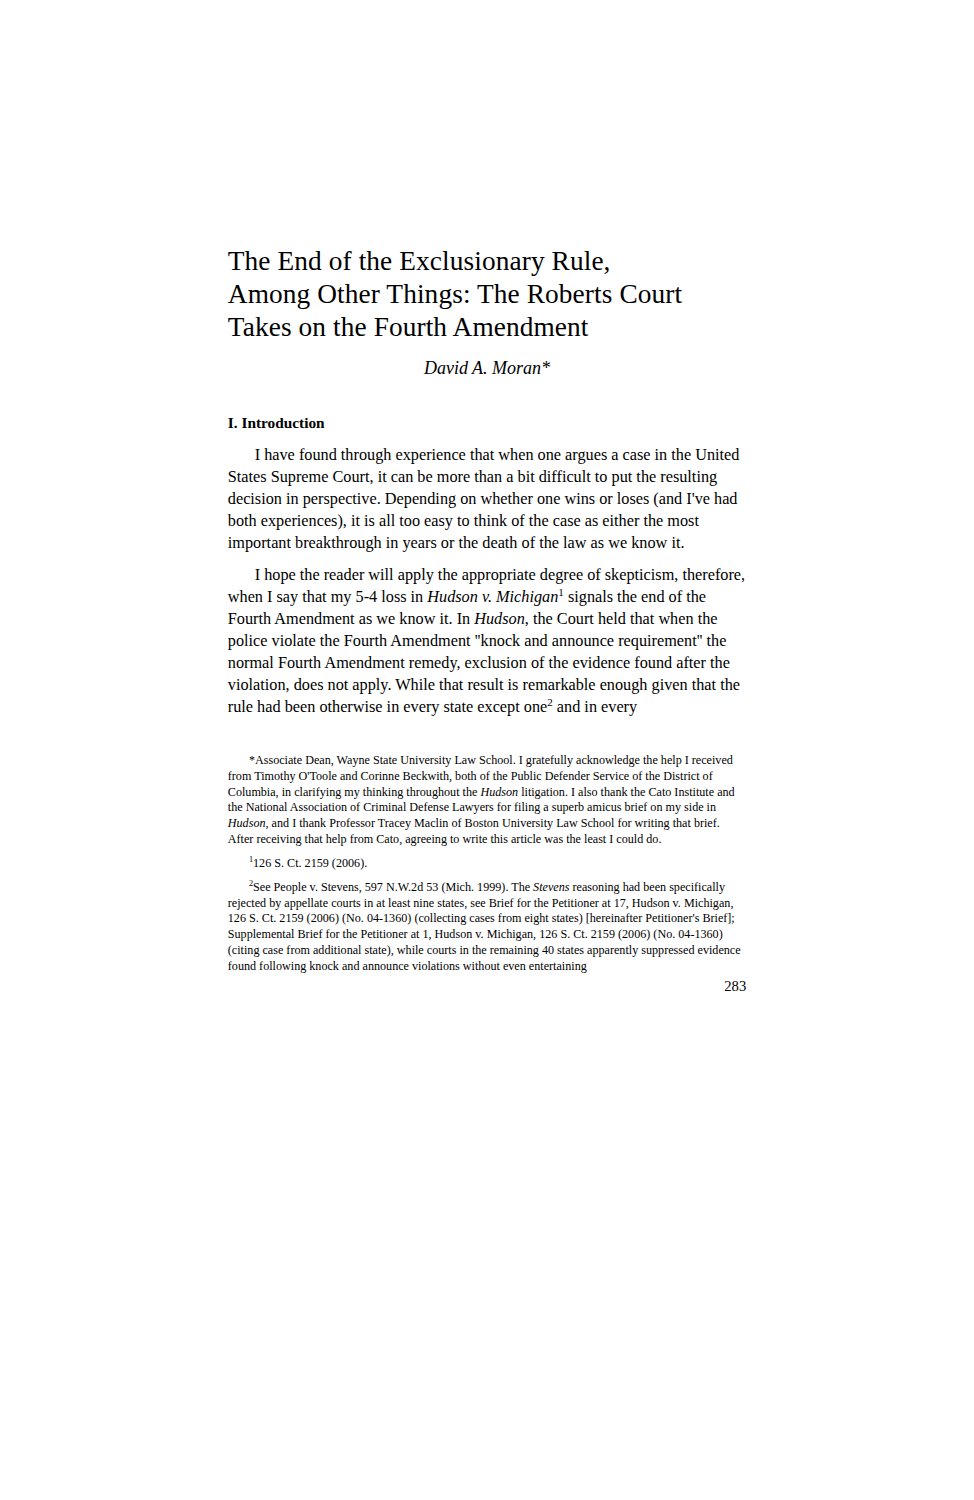The End of the Exclusionary Rule,
Among Other Things: The Roberts Court
Takes on the Fourth Amendment
David A. Moran*
I. Introduction
I have found through experience that when one argues a case in the United States Supreme Court, it can be more than a bit difficult to put the resulting decision in perspective. Depending on whether one wins or loses (and I've had both experiences), it is all too easy to think of the case as either the most important breakthrough in years or the death of the law as we know it.
I hope the reader will apply the appropriate degree of skepticism, therefore, when I say that my 5-4 loss in Hudson v. Michigan1 signals the end of the Fourth Amendment as we know it. In Hudson, the Court held that when the police violate the Fourth Amendment ''knock and announce requirement'' the normal Fourth Amendment remedy, exclusion of the evidence found after the violation, does not apply. While that result is remarkable enough given that the rule had been otherwise in every state except one2 and in every
*Associate Dean, Wayne State University Law School. I gratefully acknowledge the help I received from Timothy O'Toole and Corinne Beckwith, both of the Public Defender Service of the District of Columbia, in clarifying my thinking throughout the Hudson litigation. I also thank the Cato Institute and the National Association of Criminal Defense Lawyers for filing a superb amicus brief on my side in Hudson, and I thank Professor Tracey Maclin of Boston University Law School for writing that brief. After receiving that help from Cato, agreeing to write this article was the least I could do.
1126 S. Ct. 2159 (2006).
2See People v. Stevens, 597 N.W.2d 53 (Mich. 1999). The Stevens reasoning had been specifically rejected by appellate courts in at least nine states, see Brief for the Petitioner at 17, Hudson v. Michigan, 126 S. Ct. 2159 (2006) (No. 04-1360) (collecting cases from eight states) [hereinafter Petitioner's Brief]; Supplemental Brief for the Petitioner at 1, Hudson v. Michigan, 126 S. Ct. 2159 (2006) (No. 04-1360) (citing case from additional state), while courts in the remaining 40 states apparently suppressed evidence found following knock and announce violations without even entertaining
283